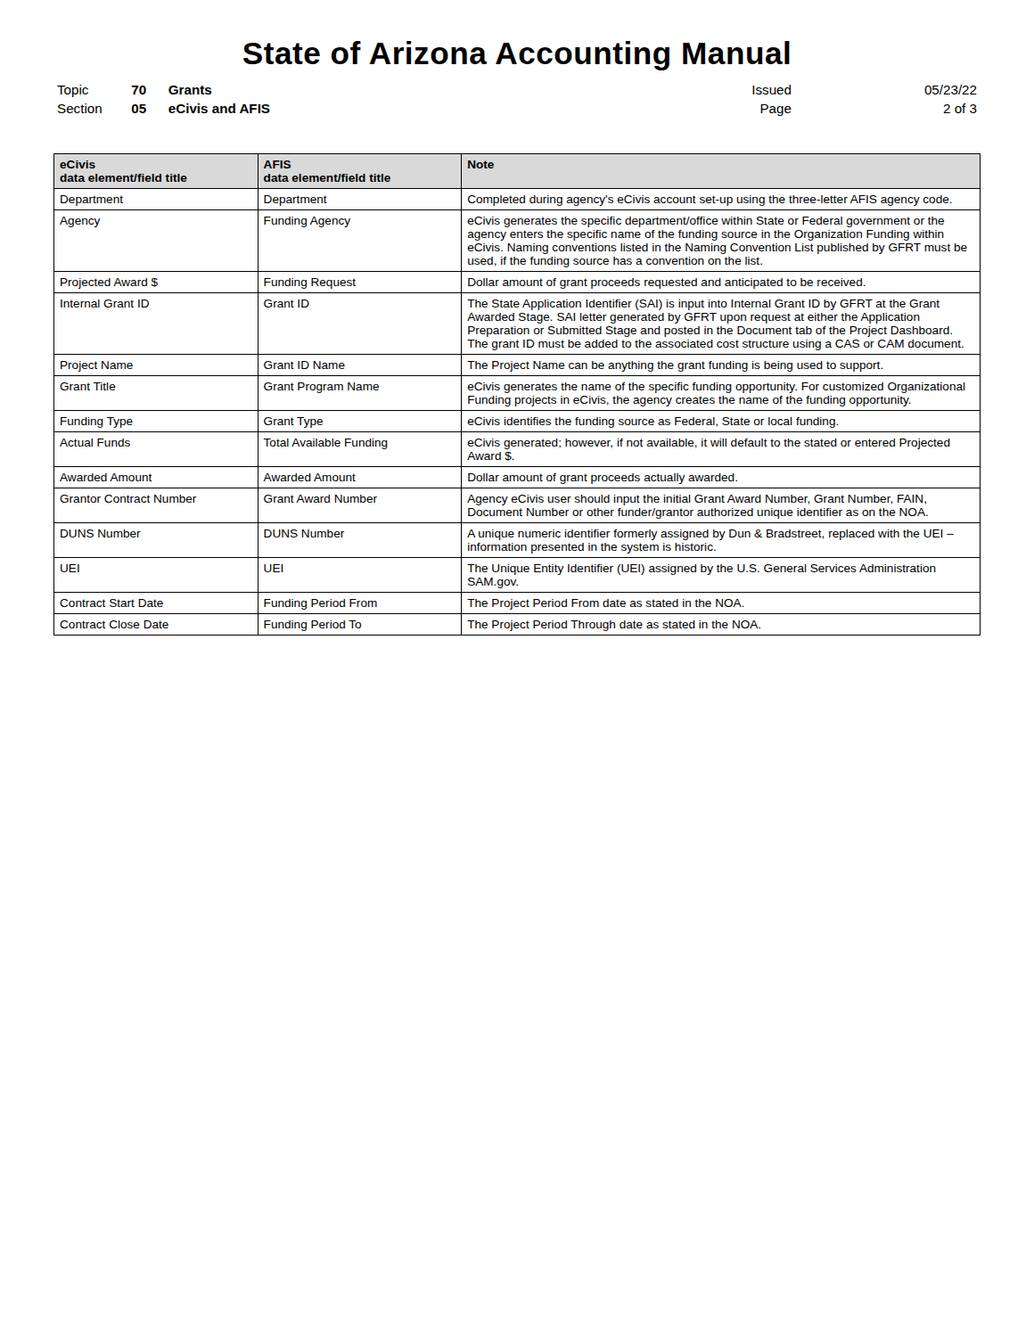State of Arizona Accounting Manual
| Topic | 70 | Grants | Issued | 05/23/22 |
| Section | 05 | eCivis and AFIS | Page | 2 of 3 |
| eCivis data element/field title | AFIS data element/field title | Note |
| --- | --- | --- |
| Department | Department | Completed during agency's eCivis account set-up using the three-letter AFIS agency code. |
| Agency | Funding Agency | eCivis generates the specific department/office within State or Federal government or the agency enters the specific name of the funding source in the Organization Funding within eCivis. Naming conventions listed in the Naming Convention List published by GFRT must be used, if the funding source has a convention on the list. |
| Projected Award $ | Funding Request | Dollar amount of grant proceeds requested and anticipated to be received. |
| Internal Grant ID | Grant ID | The State Application Identifier (SAI) is input into Internal Grant ID by GFRT at the Grant Awarded Stage. SAI letter generated by GFRT upon request at either the Application Preparation or Submitted Stage and posted in the Document tab of the Project Dashboard. The grant ID must be added to the associated cost structure using a CAS or CAM document. |
| Project Name | Grant ID Name | The Project Name can be anything the grant funding is being used to support. |
| Grant Title | Grant Program Name | eCivis generates the name of the specific funding opportunity. For customized Organizational Funding projects in eCivis, the agency creates the name of the funding opportunity. |
| Funding Type | Grant Type | eCivis identifies the funding source as Federal, State or local funding. |
| Actual Funds | Total Available Funding | eCivis generated; however, if not available, it will default to the stated or entered Projected Award $. |
| Awarded Amount | Awarded Amount | Dollar amount of grant proceeds actually awarded. |
| Grantor Contract Number | Grant Award Number | Agency eCivis user should input the initial Grant Award Number, Grant Number, FAIN, Document Number or other funder/grantor authorized unique identifier as on the NOA. |
| DUNS Number | DUNS Number | A unique numeric identifier formerly assigned by Dun & Bradstreet, replaced with the UEI – information presented in the system is historic. |
| UEI | UEI | The Unique Entity Identifier (UEI) assigned by the U.S. General Services Administration SAM.gov. |
| Contract Start Date | Funding Period From | The Project Period From date as stated in the NOA. |
| Contract Close Date | Funding Period To | The Project Period Through date as stated in the NOA. |